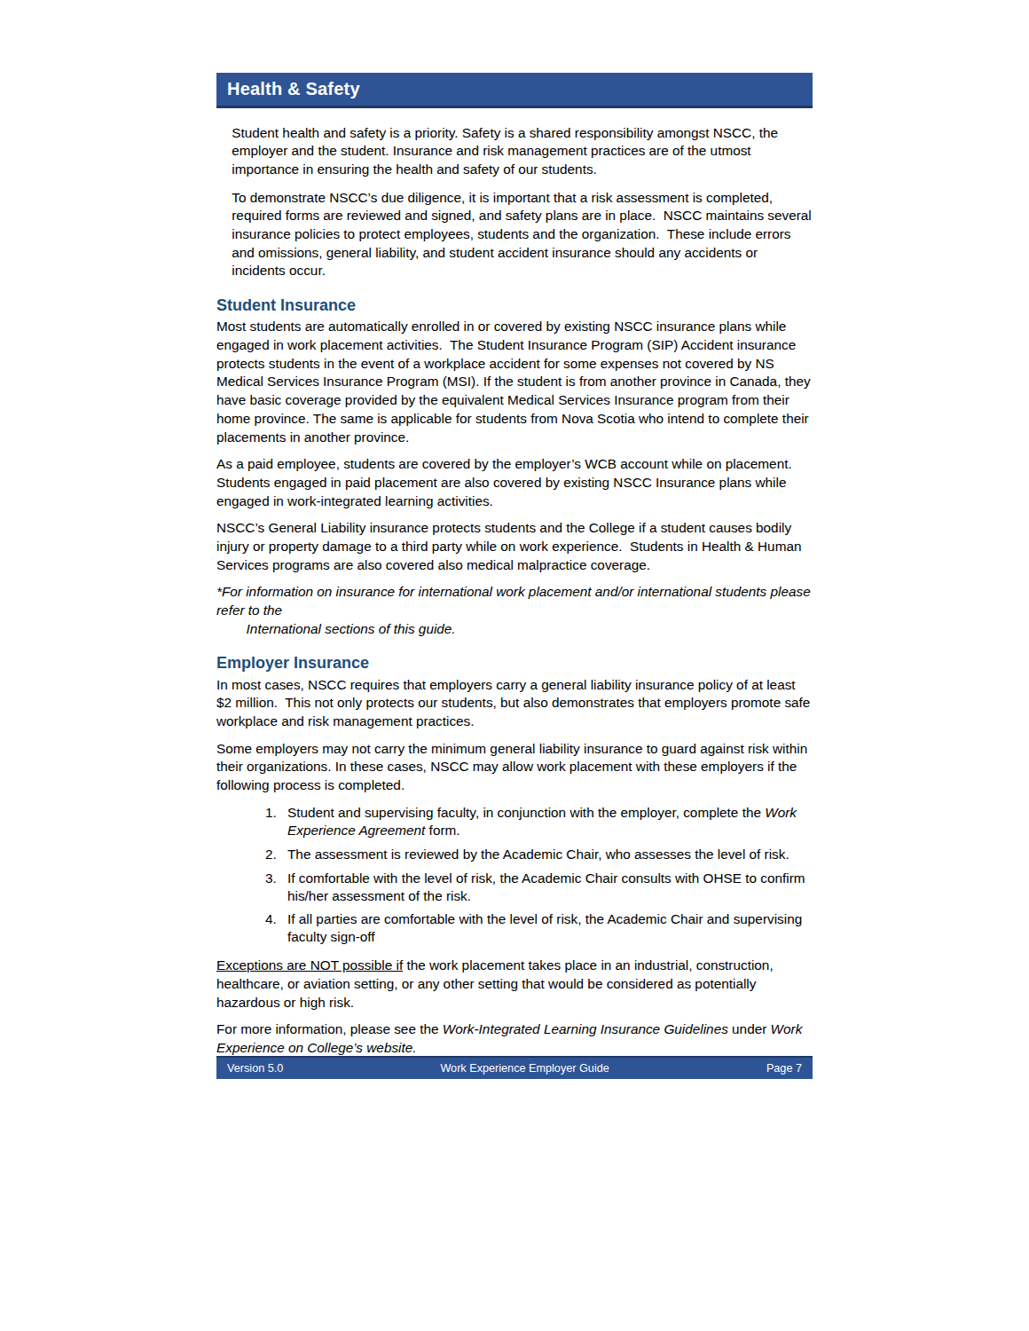Health & Safety
Student health and safety is a priority. Safety is a shared responsibility amongst NSCC, the employer and the student. Insurance and risk management practices are of the utmost importance in ensuring the health and safety of our students.
To demonstrate NSCC’s due diligence, it is important that a risk assessment is completed, required forms are reviewed and signed, and safety plans are in place. NSCC maintains several insurance policies to protect employees, students and the organization. These include errors and omissions, general liability, and student accident insurance should any accidents or incidents occur.
Student Insurance
Most students are automatically enrolled in or covered by existing NSCC insurance plans while engaged in work placement activities. The Student Insurance Program (SIP) Accident insurance protects students in the event of a workplace accident for some expenses not covered by NS Medical Services Insurance Program (MSI). If the student is from another province in Canada, they have basic coverage provided by the equivalent Medical Services Insurance program from their home province. The same is applicable for students from Nova Scotia who intend to complete their placements in another province.
As a paid employee, students are covered by the employer’s WCB account while on placement. Students engaged in paid placement are also covered by existing NSCC Insurance plans while engaged in work-integrated learning activities.
NSCC’s General Liability insurance protects students and the College if a student causes bodily injury or property damage to a third party while on work experience. Students in Health & Human Services programs are also covered also medical malpractice coverage.
*For information on insurance for international work placement and/or international students please refer to the International sections of this guide.
Employer Insurance
In most cases, NSCC requires that employers carry a general liability insurance policy of at least $2 million. This not only protects our students, but also demonstrates that employers promote safe workplace and risk management practices.
Some employers may not carry the minimum general liability insurance to guard against risk within their organizations. In these cases, NSCC may allow work placement with these employers if the following process is completed.
Student and supervising faculty, in conjunction with the employer, complete the Work Experience Agreement form.
The assessment is reviewed by the Academic Chair, who assesses the level of risk.
If comfortable with the level of risk, the Academic Chair consults with OHSE to confirm his/her assessment of the risk.
If all parties are comfortable with the level of risk, the Academic Chair and supervising faculty sign-off
Exceptions are NOT possible if the work placement takes place in an industrial, construction, healthcare, or aviation setting, or any other setting that would be considered as potentially hazardous or high risk.
For more information, please see the Work-Integrated Learning Insurance Guidelines under Work Experience on College’s website.
Version 5.0 Work Experience Employer Guide Page 7